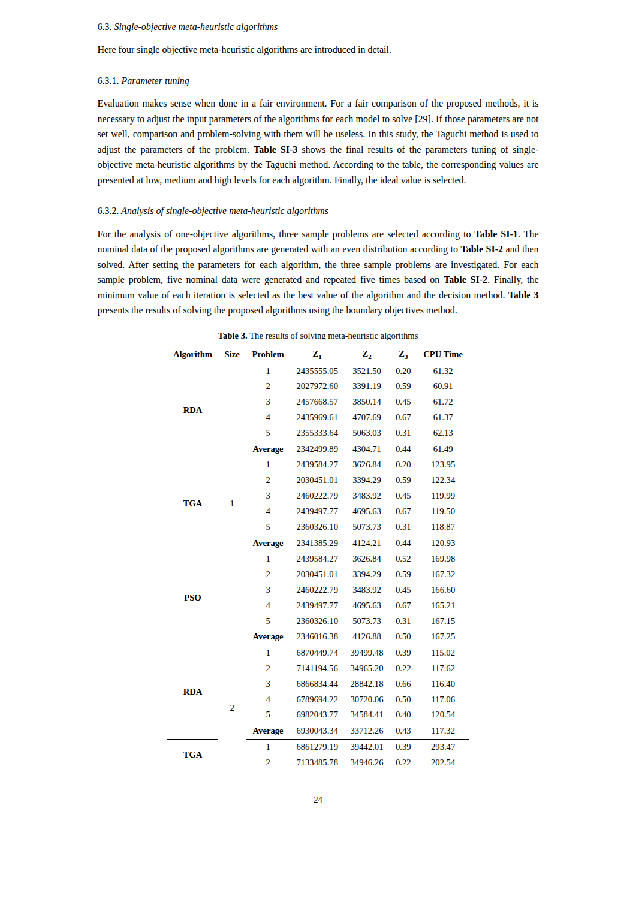6.3. Single-objective meta-heuristic algorithms
Here four single objective meta-heuristic algorithms are introduced in detail.
6.3.1. Parameter tuning
Evaluation makes sense when done in a fair environment. For a fair comparison of the proposed methods, it is necessary to adjust the input parameters of the algorithms for each model to solve [29]. If those parameters are not set well, comparison and problem-solving with them will be useless. In this study, the Taguchi method is used to adjust the parameters of the problem. Table SI-3 shows the final results of the parameters tuning of single-objective meta-heuristic algorithms by the Taguchi method. According to the table, the corresponding values are presented at low, medium and high levels for each algorithm. Finally, the ideal value is selected.
6.3.2. Analysis of single-objective meta-heuristic algorithms
For the analysis of one-objective algorithms, three sample problems are selected according to Table SI-1. The nominal data of the proposed algorithms are generated with an even distribution according to Table SI-2 and then solved. After setting the parameters for each algorithm, the three sample problems are investigated. For each sample problem, five nominal data were generated and repeated five times based on Table SI-2. Finally, the minimum value of each iteration is selected as the best value of the algorithm and the decision method. Table 3 presents the results of solving the proposed algorithms using the boundary objectives method.
Table 3. The results of solving meta-heuristic algorithms
| Algorithm | Size | Problem | Z 1 | Z 2 | Z 3 | CPU Time |
| --- | --- | --- | --- | --- | --- | --- |
| RDA | 1 | 1 | 2435555.05 | 3521.50 | 0.20 | 61.32 |
| 2 | 2027972.60 | 3391.19 | 0.59 | 60.91 |
| 3 | 2457668.57 | 3850.14 | 0.45 | 61.72 |
| 4 | 2435969.61 | 4707.69 | 0.67 | 61.37 |
| 5 | 2355333.64 | 5063.03 | 0.31 | 62.13 |
| Average | 2342499.89 | 4304.71 | 0.44 | 61.49 |
| TGA | 1 | 2439584.27 | 3626.84 | 0.20 | 123.95 |
| 2 | 2030451.01 | 3394.29 | 0.59 | 122.34 |
| 3 | 2460222.79 | 3483.92 | 0.45 | 119.99 |
| 4 | 2439497.77 | 4695.63 | 0.67 | 119.50 |
| 5 | 2360326.10 | 5073.73 | 0.31 | 118.87 |
| Average | 2341385.29 | 4124.21 | 0.44 | 120.93 |
| PSO | 1 | 2439584.27 | 3626.84 | 0.52 | 169.98 |
| 2 | 2030451.01 | 3394.29 | 0.59 | 167.32 |
| 3 | 2460222.79 | 3483.92 | 0.45 | 166.60 |
| 4 | 2439497.77 | 4695.63 | 0.67 | 165.21 |
| 5 | 2360326.10 | 5073.73 | 0.31 | 167.15 |
| Average | 2346016.38 | 4126.88 | 0.50 | 167.25 |
| RDA | 2 | 1 | 6870449.74 | 39499.48 | 0.39 | 115.02 |
| 2 | 7141194.56 | 34965.20 | 0.22 | 117.62 |
| 3 | 6866834.44 | 28842.18 | 0.66 | 116.40 |
| 4 | 6789694.22 | 30720.06 | 0.50 | 117.06 |
| 5 | 6982043.77 | 34584.41 | 0.40 | 120.54 |
| Average | 6930043.34 | 33712.26 | 0.43 | 117.32 |
| TGA | 1 | 6861279.19 | 39442.01 | 0.39 | 293.47 |
| 2 | 7133485.78 | 34946.26 | 0.22 | 202.54 |
24